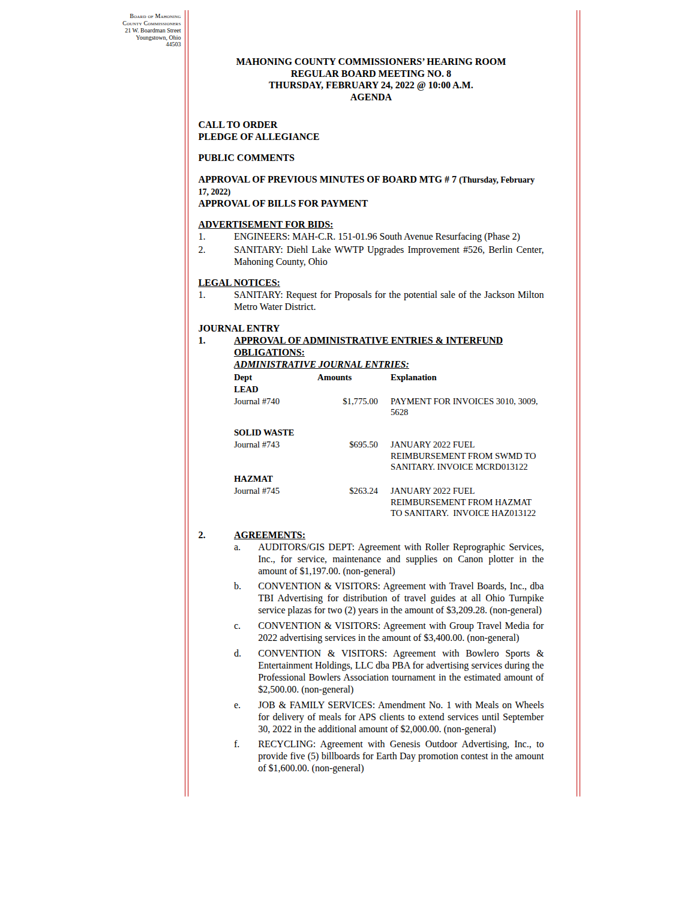Board of Mahoning
County Commissioners
21 W. Boardman Street
Youngstown, Ohio 44503
MAHONING COUNTY COMMISSIONERS’ HEARING ROOM REGULAR BOARD MEETING NO. 8 THURSDAY, FEBRUARY 24, 2022 @ 10:00 A.M. AGENDA
CALL TO ORDER
PLEDGE OF ALLEGIANCE
PUBLIC COMMENTS
APPROVAL OF PREVIOUS MINUTES OF BOARD MTG # 7 (Thursday, February 17, 2022)
APPROVAL OF BILLS FOR PAYMENT
ADVERTISEMENT FOR BIDS:
1.
ENGINEERS: MAH-C.R. 151-01.96 South Avenue Resurfacing (Phase 2)
2.
SANITARY: Diehl Lake WWTP Upgrades Improvement #526, Berlin Center, Mahoning County, Ohio
LEGAL NOTICES:
1.
SANITARY: Request for Proposals for the potential sale of the Jackson Milton Metro Water District.
JOURNAL ENTRY
1.
APPROVAL OF ADMINISTRATIVE ENTRIES & INTERFUND OBLIGATIONS:
ADMINISTRATIVE JOURNAL ENTRIES:
| Dept | Amounts | Explanation |
| LEAD | | |
| Journal #740 | $1,775.00 | PAYMENT FOR INVOICES 3010, 3009, 5628 |
| SOLID WASTE | | |
| Journal #743 | $695.50 | JANUARY 2022 FUEL REIMBURSEMENT FROM SWMD TO SANITARY. INVOICE MCRD013122 |
| HAZMAT | | |
| Journal #745 | $263.24 | JANUARY 2022 FUEL REIMBURSEMENT FROM HAZMAT TO SANITARY. INVOICE HAZ013122 |
2.
AGREEMENTS:
a.
AUDITORS/GIS DEPT: Agreement with Roller Reprographic Services, Inc., for service, maintenance and supplies on Canon plotter in the amount of $1,197.00. (non-general)
b.
CONVENTION & VISITORS: Agreement with Travel Boards, Inc., dba TBI Advertising for distribution of travel guides at all Ohio Turnpike service plazas for two (2) years in the amount of $3,209.28. (non-general)
c.
CONVENTION & VISITORS: Agreement with Group Travel Media for 2022 advertising services in the amount of $3,400.00. (non-general)
d.
CONVENTION & VISITORS: Agreement with Bowlero Sports & Entertainment Holdings, LLC dba PBA for advertising services during the Professional Bowlers Association tournament in the estimated amount of $2,500.00. (non-general)
e.
JOB & FAMILY SERVICES: Amendment No. 1 with Meals on Wheels for delivery of meals for APS clients to extend services until September 30, 2022 in the additional amount of $2,000.00. (non-general)
f.
RECYCLING: Agreement with Genesis Outdoor Advertising, Inc., to provide five (5) billboards for Earth Day promotion contest in the amount of $1,600.00. (non-general)